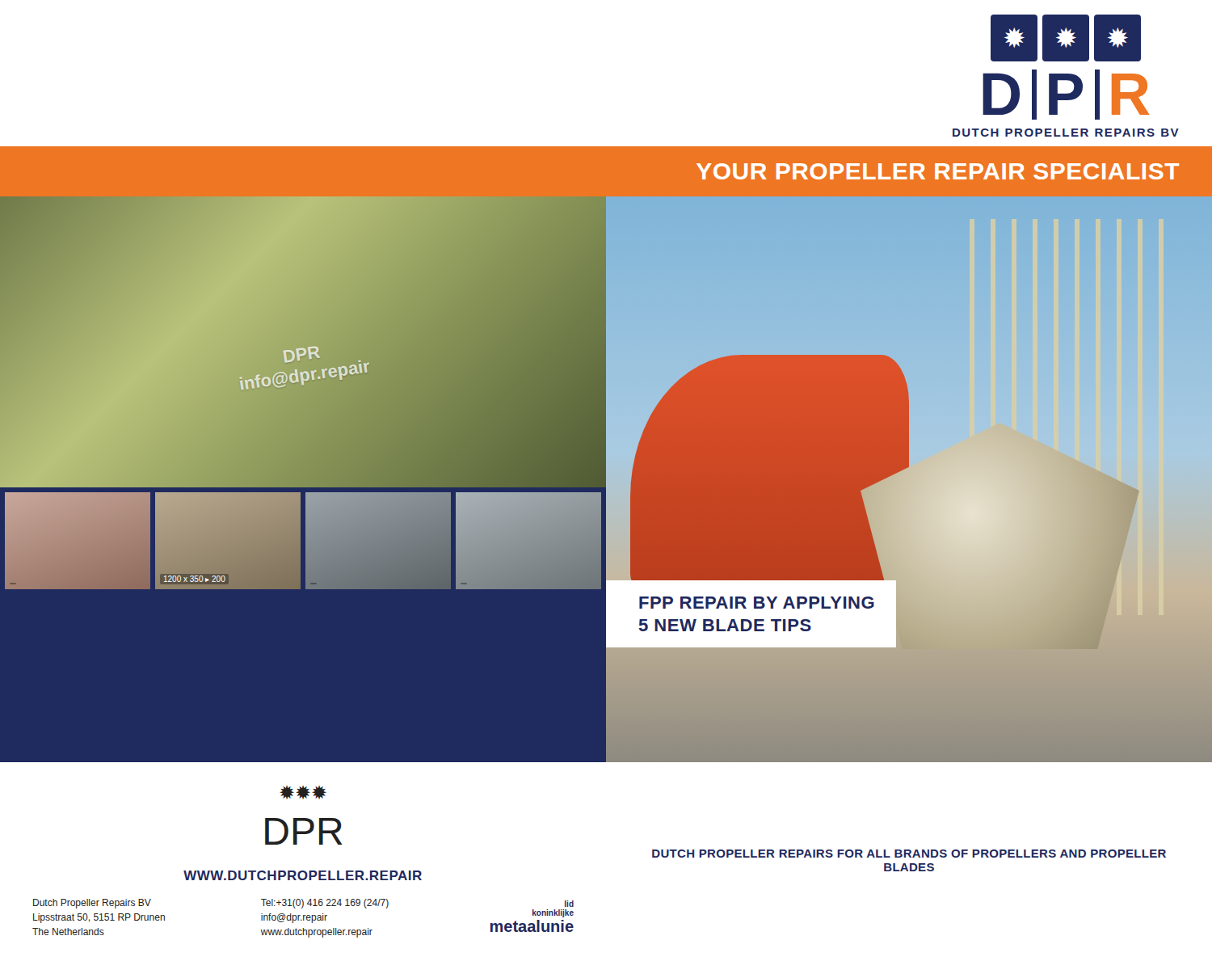✹✹✹
D P R
DUTCH PROPELLER REPAIRS BV
YOUR PROPELLER REPAIR SPECIALIST
DPR
info@dpr.repair
1200 x 350 ▸ 200
FPP REPAIR BY APPLYING
5 NEW BLADE TIPS
✹✹✹
D P R
WWW.DUTCHPROPELLER.REPAIR
Dutch Propeller Repairs BV
Lipsstraat 50, 5151 RP Drunen
The Netherlands
Tel:+31(0) 416 224 169 (24/7)
info@dpr.repair
www.dutchpropeller.repair
lid
koninklijke
metaalunie
DUTCH PROPELLER REPAIRS FOR ALL BRANDS OF PROPELLERS AND PROPELLER BLADES